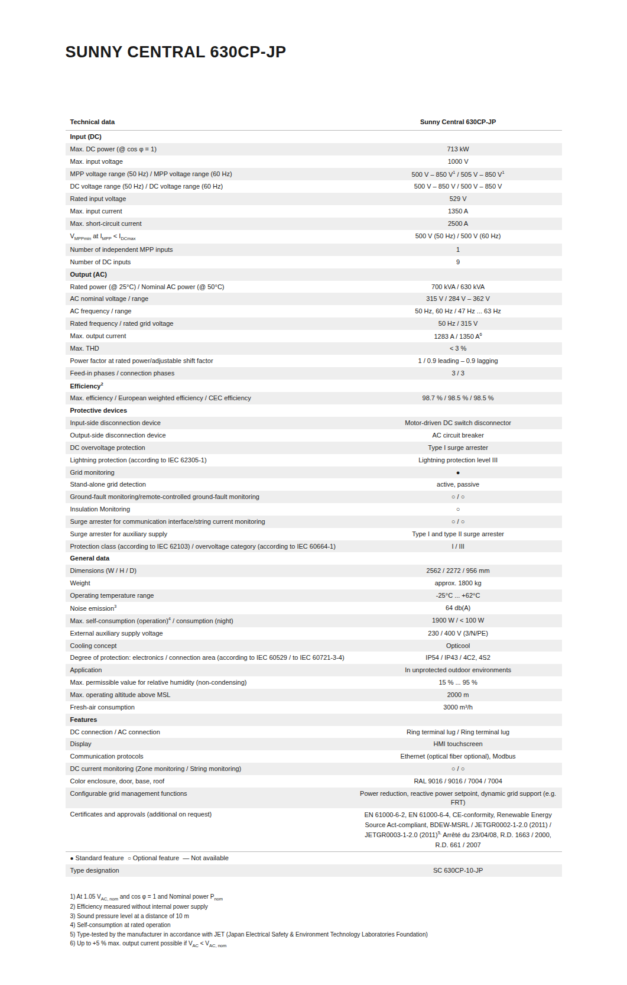SUNNY CENTRAL 630CP-JP
| Technical data | Sunny Central 630CP-JP |
| Input (DC) | |
| Max. DC power (@ cos φ = 1) | 713 kW |
| Max. input voltage | 1000 V |
| MPP voltage range (50 Hz) / MPP voltage range (60 Hz) | 500 V – 850 V 1 / 505 V – 850 V 1 |
| DC voltage range (50 Hz) / DC voltage range (60 Hz) | 500 V – 850 V / 500 V – 850 V |
| Rated input voltage | 529 V |
| Max. input current | 1350 A |
| Max. short-circuit current | 2500 A |
| V MPPmin at I MPP < I DCmax | 500 V (50 Hz) / 500 V (60 Hz) |
| Number of independent MPP inputs | 1 |
| Number of DC inputs | 9 |
| Output (AC) | |
| Rated power (@ 25°C) / Nominal AC power (@ 50°C) | 700 kVA / 630 kVA |
| AC nominal voltage / range | 315 V / 284 V – 362 V |
| AC frequency / range | 50 Hz, 60 Hz / 47 Hz ... 63 Hz |
| Rated frequency / rated grid voltage | 50 Hz / 315 V |
| Max. output current | 1283 A / 1350 A 6 |
| Max. THD | < 3 % |
| Power factor at rated power/adjustable shift factor | 1 / 0.9 leading – 0.9 lagging |
| Feed-in phases / connection phases | 3 / 3 |
| Efficiency 2 | |
| Max. efficiency / European weighted efficiency / CEC efficiency | 98.7 % / 98.5 % / 98.5 % |
| Protective devices | |
| Input-side disconnection device | Motor-driven DC switch disconnector |
| Output-side disconnection device | AC circuit breaker |
| DC overvoltage protection | Type I surge arrester |
| Lightning protection (according to IEC 62305-1) | Lightning protection level III |
| Grid monitoring | ● |
| Stand-alone grid detection | active, passive |
| Ground-fault monitoring/remote-controlled ground-fault monitoring | ○ / ○ |
| Insulation Monitoring | ○ |
| Surge arrester for communication interface/string current monitoring | ○ / ○ |
| Surge arrester for auxiliary supply | Type I and type II surge arrester |
| Protection class (according to IEC 62103) / overvoltage category (according to IEC 60664-1) | I / III |
| General data | |
| Dimensions (W / H / D) | 2562 / 2272 / 956 mm |
| Weight | approx. 1800 kg |
| Operating temperature range | -25°C ... +62°C |
| Noise emission 3 | 64 db(A) |
| Max. self-consumption (operation) 4 / consumption (night) | 1900 W / < 100 W |
| External auxiliary supply voltage | 230 / 400 V (3/N/PE) |
| Cooling concept | Opticool |
| Degree of protection: electronics / connection area (according to IEC 60529 / to IEC 60721-3-4) | IP54 / IP43 / 4C2, 4S2 |
| Application | In unprotected outdoor environments |
| Max. permissible value for relative humidity (non-condensing) | 15 % ... 95 % |
| Max. operating altitude above MSL | 2000 m |
| Fresh-air consumption | 3000 m³/h |
| Features | |
| DC connection / AC connection | Ring terminal lug / Ring terminal lug |
| Display | HMI touchscreen |
| Communication protocols | Ethernet (optical fiber optional), Modbus |
| DC current monitoring (Zone monitoring / String monitoring) | ○ / ○ |
| Color enclosure, door, base, roof | RAL 9016 / 9016 / 7004 / 7004 |
| Configurable grid management functions | Power reduction, reactive power setpoint, dynamic grid support (e.g. FRT) |
| Certificates and approvals (additional on request) | EN 61000-6-2, EN 61000-6-4, CE-conformity, Renewable Energy Source Act-compliant, BDEW-MSRL / JETGR0002-1-2.0 (2011) / JETGR0003-1-2.0 (2011) 5, Arrêté du 23/04/08, R.D. 1663 / 2000, R.D. 661 / 2007 |
| ● Standard feature ○ Optional feature — Not available |
| Type designation | SC 630CP-10-JP |
1) At 1.05 VAC, nom and cos φ = 1 and Nominal power Pnom
2) Efficiency measured without internal power supply
3) Sound pressure level at a distance of 10 m
4) Self-consumption at rated operation
5) Type-tested by the manufacturer in accordance with JET (Japan Electrical Safety & Environment Technology Laboratories Foundation)
6) Up to +5 % max. output current possible if VAC < VAC, nom